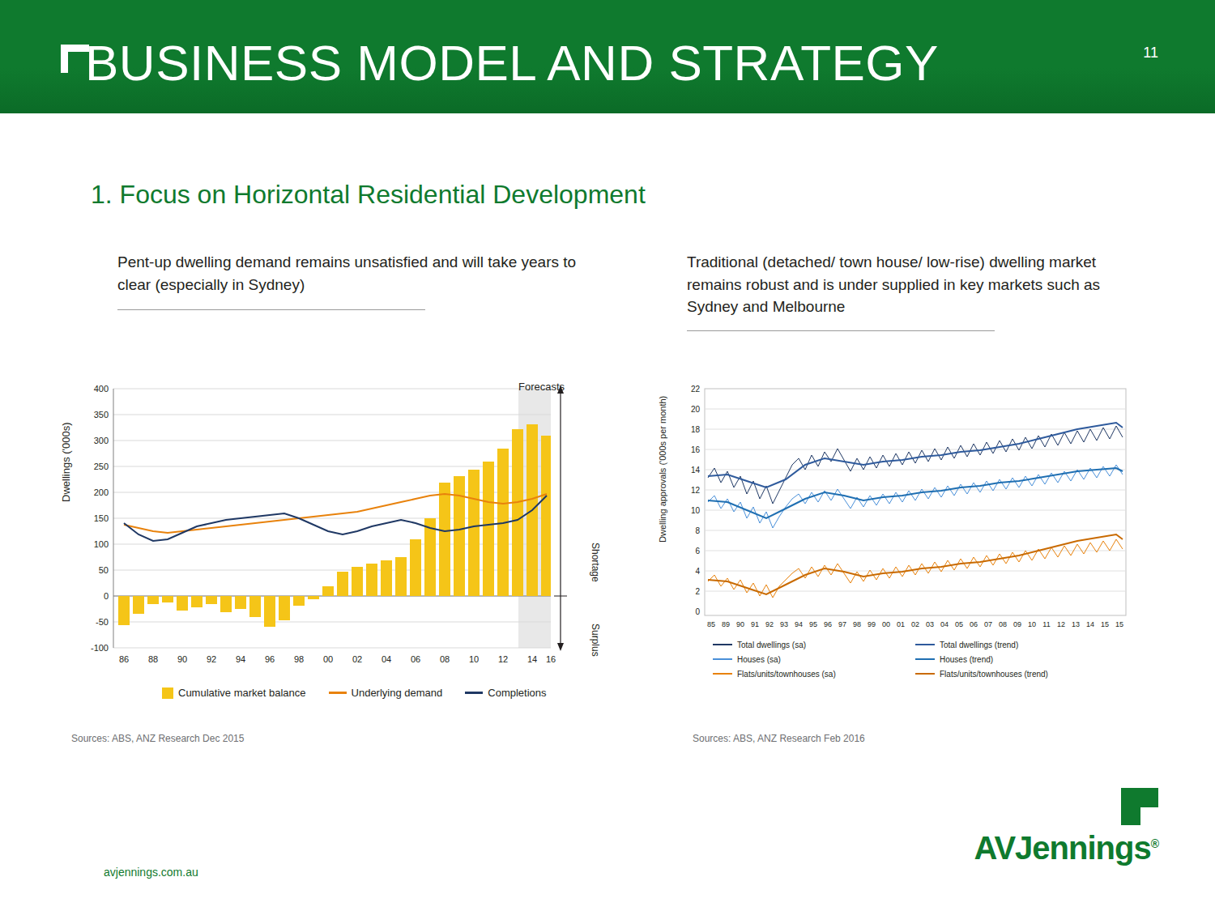BUSINESS MODEL AND STRATEGY
11
1. Focus on Horizontal Residential Development
Pent-up dwelling demand remains unsatisfied and will take years to clear (especially in Sydney)
Traditional (detached/ town house/ low-rise) dwelling market remains robust and is under supplied in key markets such as Sydney and Melbourne
Dwellings ('000s)
Forecasts
Shortage
Surplus
400 350 300 250 200 150 100 50 0 -50 -100 86 88 90 92 94 96 98 00 02 04 06 08 10 12 14 16
Cumulative market balance Underlying demand Completions
Dwelling approvals ('000s per month) 22 20 18 16 14 12 10 8 6 4 2 0 85 89 90 91 92 93 94 95 96 97 98 99 00 01 02 03 04 05 06 07 08 09 10 11 12 13 14 15 15 Total dwellings (sa) Total dwellings (trend) Houses (sa) Houses (trend) Flats/units/townhouses (sa) Flats/units/townhouses (trend)
Sources: ABS, ANZ Research Dec 2015
Sources: ABS, ANZ Research Feb 2016
avjennings.com.au
AVJennings®